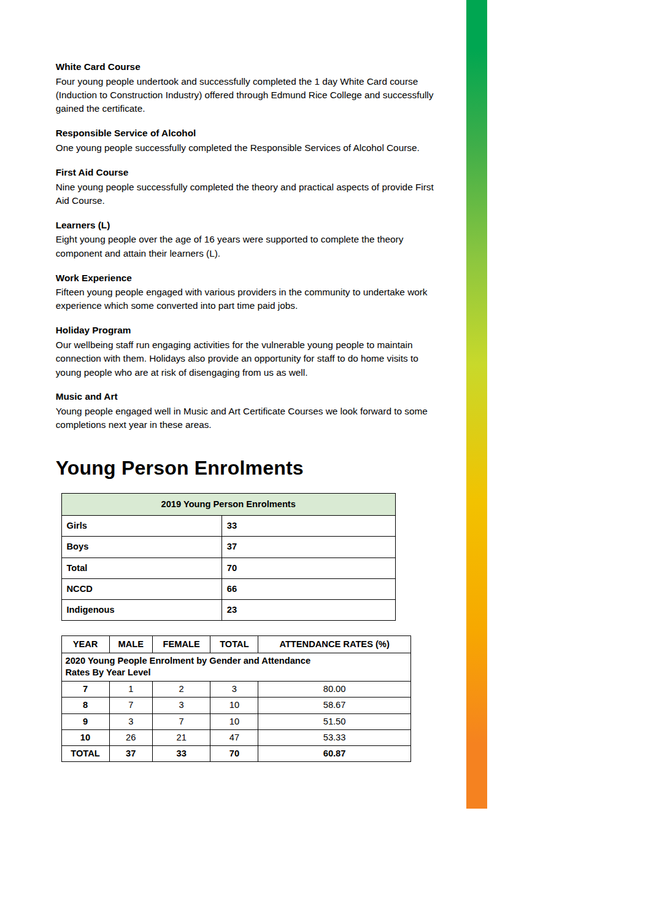White Card Course
Four young people undertook and successfully completed the 1 day White Card course (Induction to Construction Industry) offered through Edmund Rice College and successfully gained the certificate.
Responsible Service of Alcohol
One young people successfully completed the Responsible Services of Alcohol Course.
First Aid Course
Nine young people successfully completed the theory and practical aspects of provide First Aid Course.
Learners (L)
Eight young people over the age of 16 years were supported to complete the theory component and attain their learners (L).
Work Experience
Fifteen young people engaged with various providers in the community to undertake work experience which some converted into part time paid jobs.
Holiday Program
Our wellbeing staff run engaging activities for the vulnerable young people to maintain connection with them. Holidays also provide an opportunity for staff to do home visits to young people who are at risk of disengaging from us as well.
Music and Art
Young people engaged well in Music and Art Certificate Courses we look forward to some completions next year in these areas.
Young Person Enrolments
| 2019 Young Person Enrolments |
| --- |
| Girls | 33 |
| Boys | 37 |
| Total | 70 |
| NCCD | 66 |
| Indigenous | 23 |
| 2020 Young People Enrolment by Gender and Attendance Rates By Year Level |
| YEAR | MALE | FEMALE | TOTAL | ATTENDANCE RATES (%) |
| 7 | 1 | 2 | 3 | 80.00 |
| 8 | 7 | 3 | 10 | 58.67 |
| 9 | 3 | 7 | 10 | 51.50 |
| 10 | 26 | 21 | 47 | 53.33 |
| TOTAL | 37 | 33 | 70 | 60.87 |